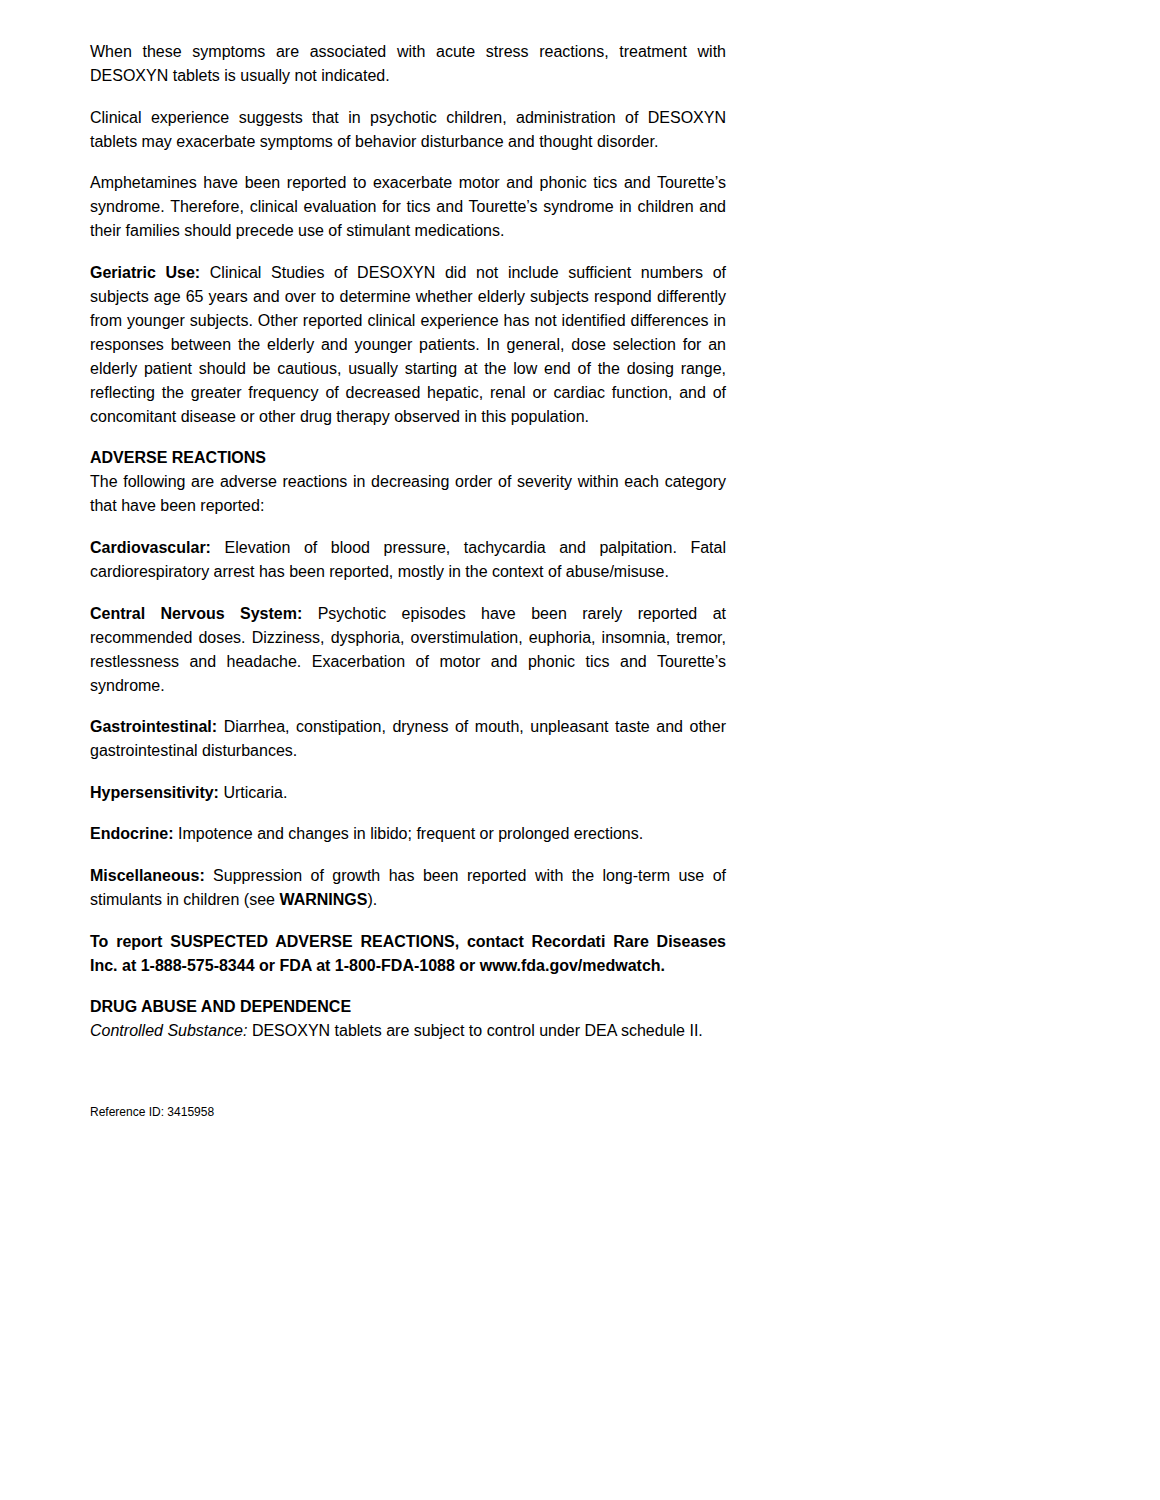When these symptoms are associated with acute stress reactions, treatment with DESOXYN tablets is usually not indicated.
Clinical experience suggests that in psychotic children, administration of DESOXYN tablets may exacerbate symptoms of behavior disturbance and thought disorder.
Amphetamines have been reported to exacerbate motor and phonic tics and Tourette’s syndrome. Therefore, clinical evaluation for tics and Tourette’s syndrome in children and their families should precede use of stimulant medications.
Geriatric Use: Clinical Studies of DESOXYN did not include sufficient numbers of subjects age 65 years and over to determine whether elderly subjects respond differently from younger subjects. Other reported clinical experience has not identified differences in responses between the elderly and younger patients. In general, dose selection for an elderly patient should be cautious, usually starting at the low end of the dosing range, reflecting the greater frequency of decreased hepatic, renal or cardiac function, and of concomitant disease or other drug therapy observed in this population.
ADVERSE REACTIONS
The following are adverse reactions in decreasing order of severity within each category that have been reported:
Cardiovascular: Elevation of blood pressure, tachycardia and palpitation. Fatal cardiorespiratory arrest has been reported, mostly in the context of abuse/misuse.
Central Nervous System: Psychotic episodes have been rarely reported at recommended doses. Dizziness, dysphoria, overstimulation, euphoria, insomnia, tremor, restlessness and headache. Exacerbation of motor and phonic tics and Tourette’s syndrome.
Gastrointestinal: Diarrhea, constipation, dryness of mouth, unpleasant taste and other gastrointestinal disturbances.
Hypersensitivity: Urticaria.
Endocrine: Impotence and changes in libido; frequent or prolonged erections.
Miscellaneous: Suppression of growth has been reported with the long-term use of stimulants in children (see WARNINGS).
To report SUSPECTED ADVERSE REACTIONS, contact Recordati Rare Diseases Inc. at 1-888-575-8344 or FDA at 1-800-FDA-1088 or www.fda.gov/medwatch.
DRUG ABUSE AND DEPENDENCE
Controlled Substance: DESOXYN tablets are subject to control under DEA schedule II.
Reference ID: 3415958